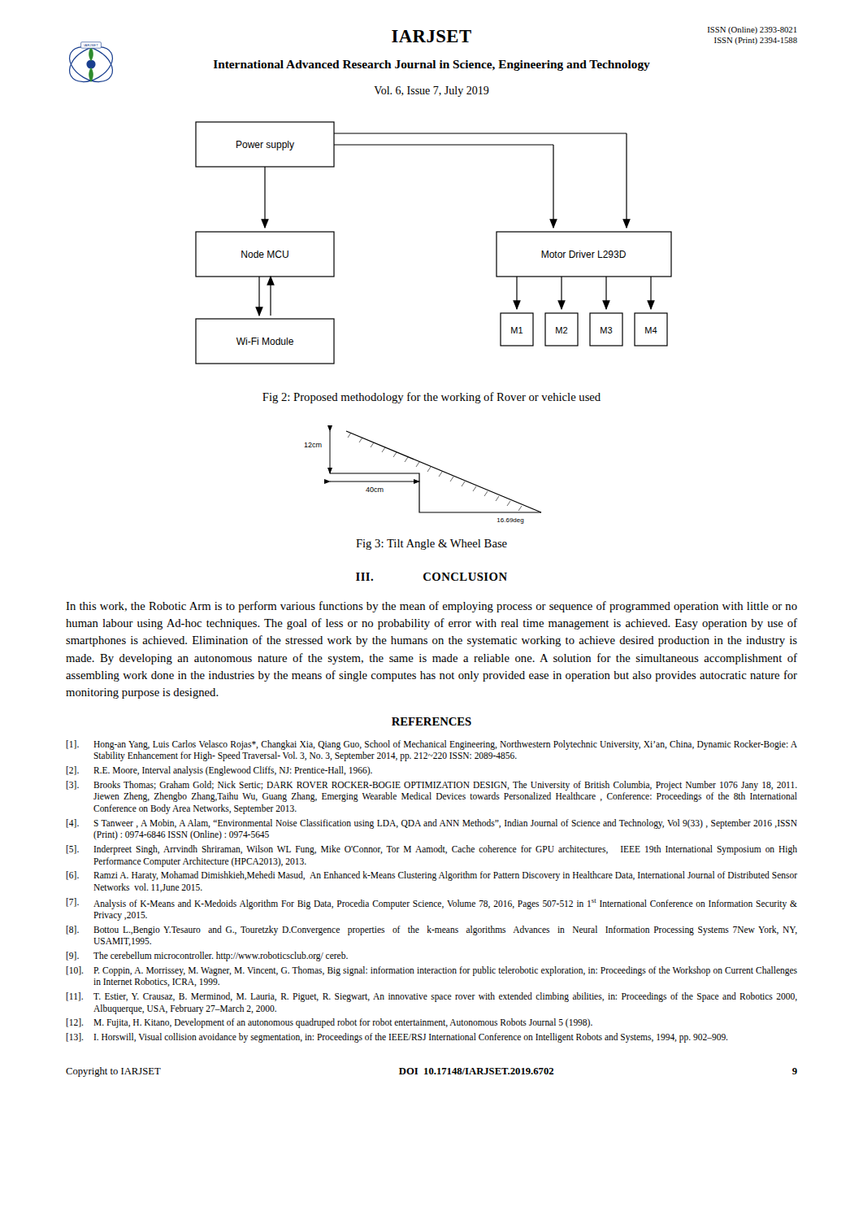ISSN (Online) 2393-8021
ISSN (Print) 2394-1588
IARJSET
IARJSET
International Advanced Research Journal in Science, Engineering and Technology
Vol. 6, Issue 7, July 2019
Power supply Node MCU Motor Driver L293D Wi-Fi Module M1 M2 M3 M4
Fig 2: Proposed methodology for the working of Rover or vehicle used
12cm 40cm 16.69deg
Fig 3: Tilt Angle & Wheel Base
III. CONCLUSION
In this work, the Robotic Arm is to perform various functions by the mean of employing process or sequence of programmed operation with little or no human labour using Ad-hoc techniques. The goal of less or no probability of error with real time management is achieved. Easy operation by use of smartphones is achieved. Elimination of the stressed work by the humans on the systematic working to achieve desired production in the industry is made. By developing an autonomous nature of the system, the same is made a reliable one. A solution for the simultaneous accomplishment of assembling work done in the industries by the means of single computes has not only provided ease in operation but also provides autocratic nature for monitoring purpose is designed.
REFERENCES
Hong-an Yang, Luis Carlos Velasco Rojas*, Changkai Xia, Qiang Guo, School of Mechanical Engineering, Northwestern Polytechnic University, Xi’an, China, Dynamic Rocker-Bogie: A Stability Enhancement for High- Speed Traversal- Vol. 3, No. 3, September 2014, pp. 212~220 ISSN: 2089-4856.
R.E. Moore, Interval analysis (Englewood Cliffs, NJ: Prentice-Hall, 1966).
Brooks Thomas; Graham Gold; Nick Sertic; DARK ROVER ROCKER-BOGIE OPTIMIZATION DESIGN, The University of British Columbia, Project Number 1076 Jany 18, 2011. Jiewen Zheng, Zhengbo Zhang,Taihu Wu, Guang Zhang, Emerging Wearable Medical Devices towards Personalized Healthcare , Conference: Proceedings of the 8th International Conference on Body Area Networks, September 2013.
S Tanweer , A Mobin, A Alam, “Environmental Noise Classification using LDA, QDA and ANN Methods”, Indian Journal of Science and Technology, Vol 9(33) , September 2016 ,ISSN (Print) : 0974-6846 ISSN (Online) : 0974-5645
Inderpreet Singh, Arrvindh Shriraman, Wilson WL Fung, Mike O'Connor, Tor M Aamodt, Cache coherence for GPU architectures, IEEE 19th International Symposium on High Performance Computer Architecture (HPCA2013), 2013.
Ramzi A. Haraty, Mohamad Dimishkieh,Mehedi Masud, An Enhanced k-Means Clustering Algorithm for Pattern Discovery in Healthcare Data, International Journal of Distributed Sensor Networks vol. 11,June 2015.
Analysis of K-Means and K-Medoids Algorithm For Big Data, Procedia Computer Science, Volume 78, 2016, Pages 507-512 in 1st International Conference on Information Security & Privacy ,2015.
Bottou L.,Bengio Y.Tesauro and G., Touretzky D.Convergence properties of the k-means algorithms Advances in Neural Information Processing Systems 7New York, NY, USAMIT,1995.
The cerebellum microcontroller. http://www.roboticsclub.org/ cereb.
P. Coppin, A. Morrissey, M. Wagner, M. Vincent, G. Thomas, Big signal: information interaction for public telerobotic exploration, in: Proceedings of the Workshop on Current Challenges in Internet Robotics, ICRA, 1999.
T. Estier, Y. Crausaz, B. Merminod, M. Lauria, R. Piguet, R. Siegwart, An innovative space rover with extended climbing abilities, in: Proceedings of the Space and Robotics 2000, Albuquerque, USA, February 27–March 2, 2000.
M. Fujita, H. Kitano, Development of an autonomous quadruped robot for robot entertainment, Autonomous Robots Journal 5 (1998).
I. Horswill, Visual collision avoidance by segmentation, in: Proceedings of the IEEE/RSJ International Conference on Intelligent Robots and Systems, 1994, pp. 902–909.
Copyright to IARJSET
DOI 10.17148/IARJSET.2019.6702
9